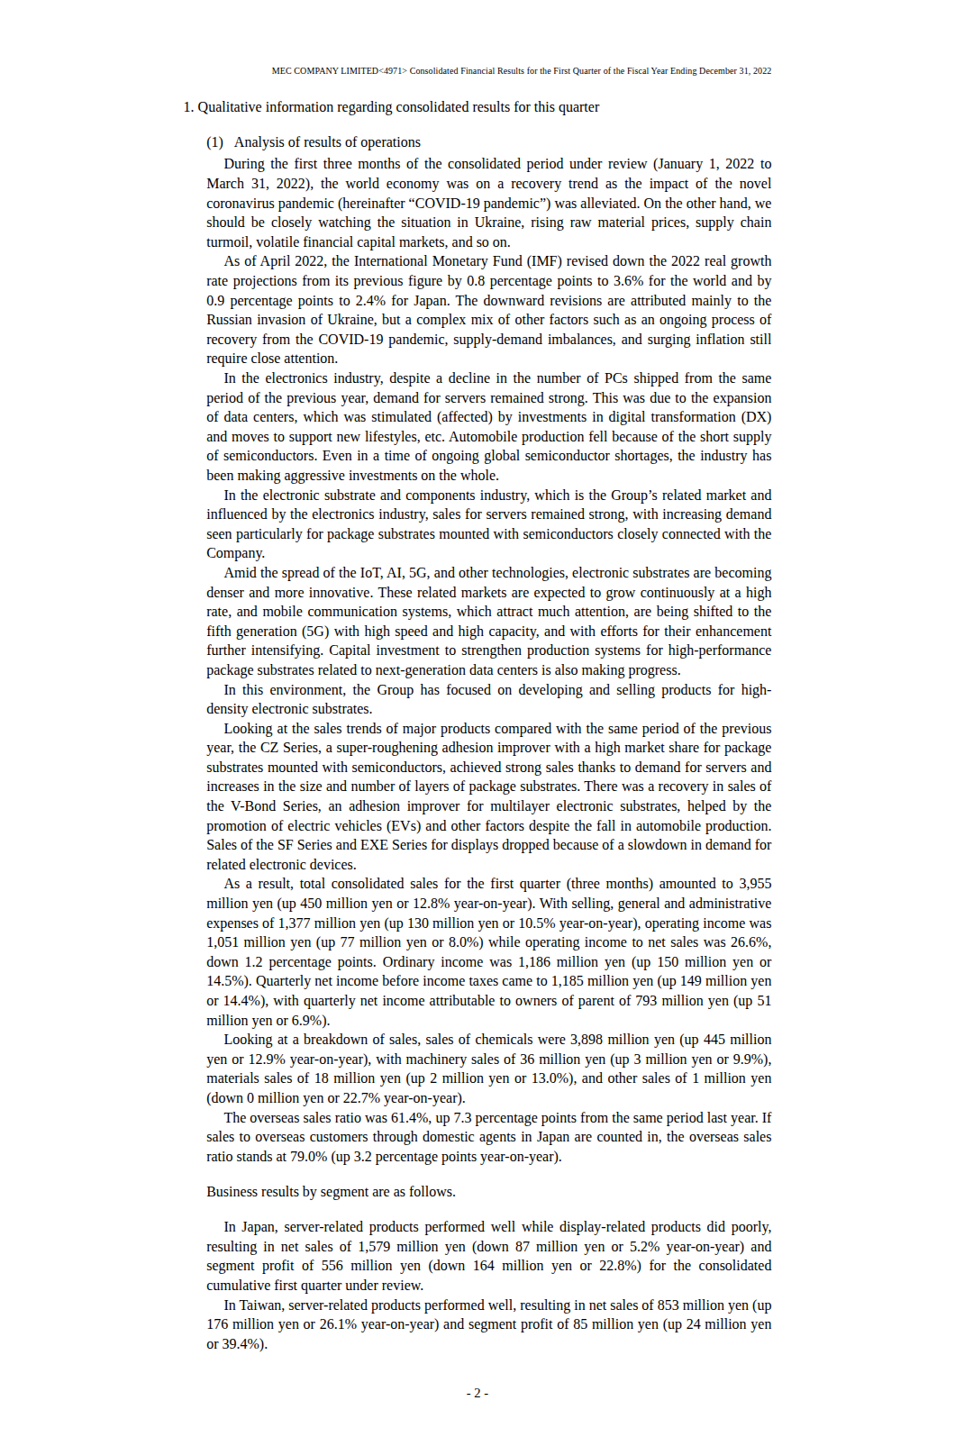MEC COMPANY LIMITED<4971> Consolidated Financial Results for the First Quarter of the Fiscal Year Ending December 31, 2022
1. Qualitative information regarding consolidated results for this quarter
(1) Analysis of results of operations
During the first three months of the consolidated period under review (January 1, 2022 to March 31, 2022), the world economy was on a recovery trend as the impact of the novel coronavirus pandemic (hereinafter “COVID-19 pandemic”) was alleviated. On the other hand, we should be closely watching the situation in Ukraine, rising raw material prices, supply chain turmoil, volatile financial capital markets, and so on.
As of April 2022, the International Monetary Fund (IMF) revised down the 2022 real growth rate projections from its previous figure by 0.8 percentage points to 3.6% for the world and by 0.9 percentage points to 2.4% for Japan. The downward revisions are attributed mainly to the Russian invasion of Ukraine, but a complex mix of other factors such as an ongoing process of recovery from the COVID-19 pandemic, supply-demand imbalances, and surging inflation still require close attention.
In the electronics industry, despite a decline in the number of PCs shipped from the same period of the previous year, demand for servers remained strong. This was due to the expansion of data centers, which was stimulated (affected) by investments in digital transformation (DX) and moves to support new lifestyles, etc. Automobile production fell because of the short supply of semiconductors. Even in a time of ongoing global semiconductor shortages, the industry has been making aggressive investments on the whole.
In the electronic substrate and components industry, which is the Group’s related market and influenced by the electronics industry, sales for servers remained strong, with increasing demand seen particularly for package substrates mounted with semiconductors closely connected with the Company.
Amid the spread of the IoT, AI, 5G, and other technologies, electronic substrates are becoming denser and more innovative. These related markets are expected to grow continuously at a high rate, and mobile communication systems, which attract much attention, are being shifted to the fifth generation (5G) with high speed and high capacity, and with efforts for their enhancement further intensifying. Capital investment to strengthen production systems for high-performance package substrates related to next-generation data centers is also making progress.
In this environment, the Group has focused on developing and selling products for high-density electronic substrates.
Looking at the sales trends of major products compared with the same period of the previous year, the CZ Series, a super-roughening adhesion improver with a high market share for package substrates mounted with semiconductors, achieved strong sales thanks to demand for servers and increases in the size and number of layers of package substrates. There was a recovery in sales of the V-Bond Series, an adhesion improver for multilayer electronic substrates, helped by the promotion of electric vehicles (EVs) and other factors despite the fall in automobile production. Sales of the SF Series and EXE Series for displays dropped because of a slowdown in demand for related electronic devices.
As a result, total consolidated sales for the first quarter (three months) amounted to 3,955 million yen (up 450 million yen or 12.8% year-on-year). With selling, general and administrative expenses of 1,377 million yen (up 130 million yen or 10.5% year-on-year), operating income was 1,051 million yen (up 77 million yen or 8.0%) while operating income to net sales was 26.6%, down 1.2 percentage points. Ordinary income was 1,186 million yen (up 150 million yen or 14.5%). Quarterly net income before income taxes came to 1,185 million yen (up 149 million yen or 14.4%), with quarterly net income attributable to owners of parent of 793 million yen (up 51 million yen or 6.9%).
Looking at a breakdown of sales, sales of chemicals were 3,898 million yen (up 445 million yen or 12.9% year-on-year), with machinery sales of 36 million yen (up 3 million yen or 9.9%), materials sales of 18 million yen (up 2 million yen or 13.0%), and other sales of 1 million yen (down 0 million yen or 22.7% year-on-year).
The overseas sales ratio was 61.4%, up 7.3 percentage points from the same period last year. If sales to overseas customers through domestic agents in Japan are counted in, the overseas sales ratio stands at 79.0% (up 3.2 percentage points year-on-year).
Business results by segment are as follows.
In Japan, server-related products performed well while display-related products did poorly, resulting in net sales of 1,579 million yen (down 87 million yen or 5.2% year-on-year) and segment profit of 556 million yen (down 164 million yen or 22.8%) for the consolidated cumulative first quarter under review.
In Taiwan, server-related products performed well, resulting in net sales of 853 million yen (up 176 million yen or 26.1% year-on-year) and segment profit of 85 million yen (up 24 million yen or 39.4%).
- 2 -